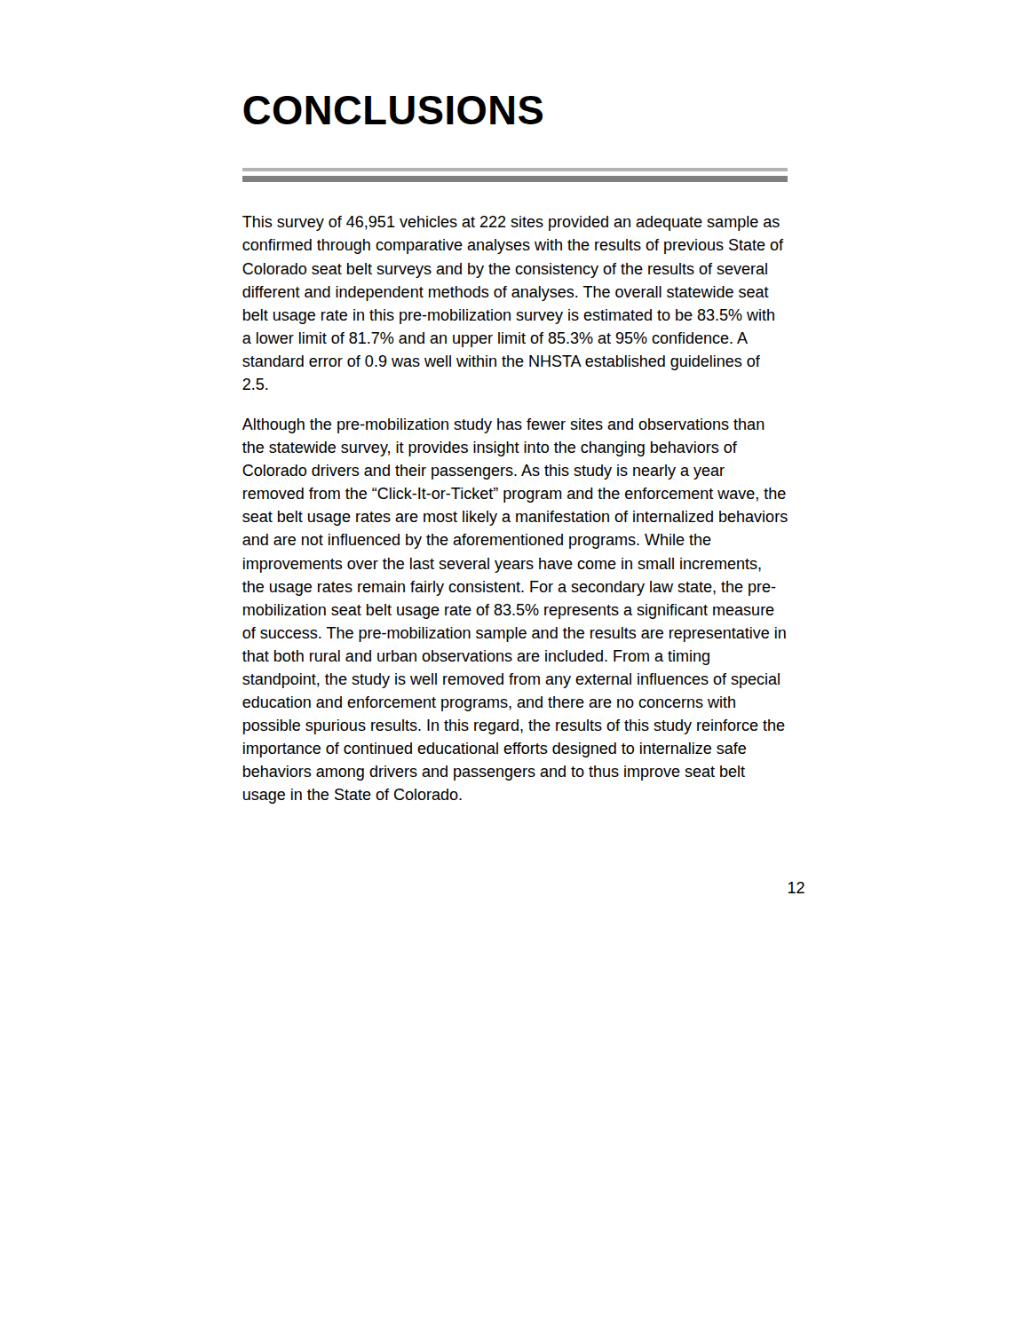CONCLUSIONS
This survey of 46,951 vehicles at 222 sites provided an adequate sample as confirmed through comparative analyses with the results of previous State of Colorado seat belt surveys and by the consistency of the results of several different and independent methods of analyses. The overall statewide seat belt usage rate in this pre-mobilization survey is estimated to be 83.5% with a lower limit of 81.7% and an upper limit of 85.3% at 95% confidence. A standard error of 0.9 was well within the NHSTA established guidelines of 2.5.
Although the pre-mobilization study has fewer sites and observations than the statewide survey, it provides insight into the changing behaviors of Colorado drivers and their passengers. As this study is nearly a year removed from the “Click-It-or-Ticket” program and the enforcement wave, the seat belt usage rates are most likely a manifestation of internalized behaviors and are not influenced by the aforementioned programs. While the improvements over the last several years have come in small increments, the usage rates remain fairly consistent. For a secondary law state, the pre-mobilization seat belt usage rate of 83.5% represents a significant measure of success. The pre-mobilization sample and the results are representative in that both rural and urban observations are included. From a timing standpoint, the study is well removed from any external influences of special education and enforcement programs, and there are no concerns with possible spurious results. In this regard, the results of this study reinforce the importance of continued educational efforts designed to internalize safe behaviors among drivers and passengers and to thus improve seat belt usage in the State of Colorado.
12